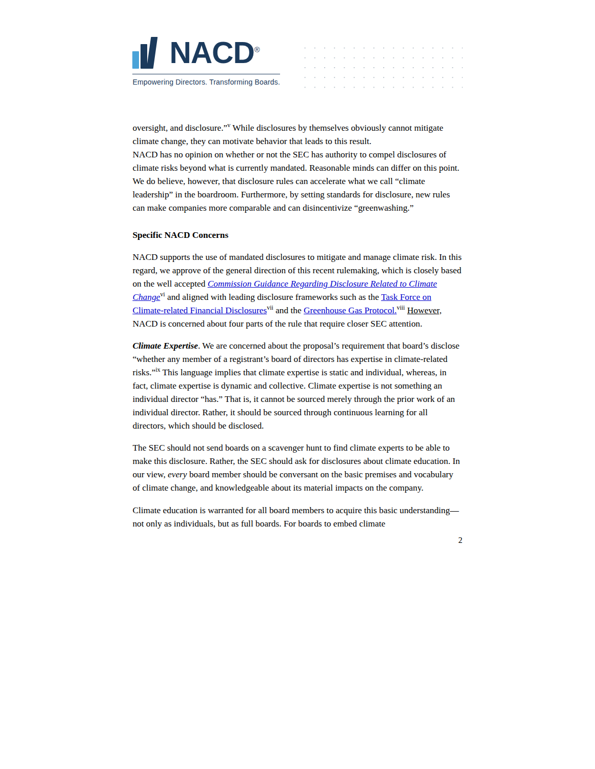NACD®
Empowering Directors. Transforming Boards.
oversight, and disclosure.”v While disclosures by themselves obviously cannot mitigate climate change, they can motivate behavior that leads to this result.
NACD has no opinion on whether or not the SEC has authority to compel disclosures of climate risks beyond what is currently mandated. Reasonable minds can differ on this point. We do believe, however, that disclosure rules can accelerate what we call “climate leadership” in the boardroom. Furthermore, by setting standards for disclosure, new rules can make companies more comparable and can disincentivize “greenwashing.”
Specific NACD Concerns
NACD supports the use of mandated disclosures to mitigate and manage climate risk. In this regard, we approve of the general direction of this recent rulemaking, which is closely based on the well accepted Commission Guidance Regarding Disclosure Related to Climate Changevi and aligned with leading disclosure frameworks such as the Task Force on Climate-related Financial Disclosuresvii and the Greenhouse Gas Protocol.viii However, NACD is concerned about four parts of the rule that require closer SEC attention.
Climate Expertise. We are concerned about the proposal’s requirement that board’s disclose “whether any member of a registrant’s board of directors has expertise in climate-related risks.”ix This language implies that climate expertise is static and individual, whereas, in fact, climate expertise is dynamic and collective. Climate expertise is not something an individual director “has.” That is, it cannot be sourced merely through the prior work of an individual director. Rather, it should be sourced through continuous learning for all directors, which should be disclosed.
The SEC should not send boards on a scavenger hunt to find climate experts to be able to make this disclosure. Rather, the SEC should ask for disclosures about climate education. In our view, every board member should be conversant on the basic premises and vocabulary of climate change, and knowledgeable about its material impacts on the company.
Climate education is warranted for all board members to acquire this basic understanding—not only as individuals, but as full boards. For boards to embed climate
2